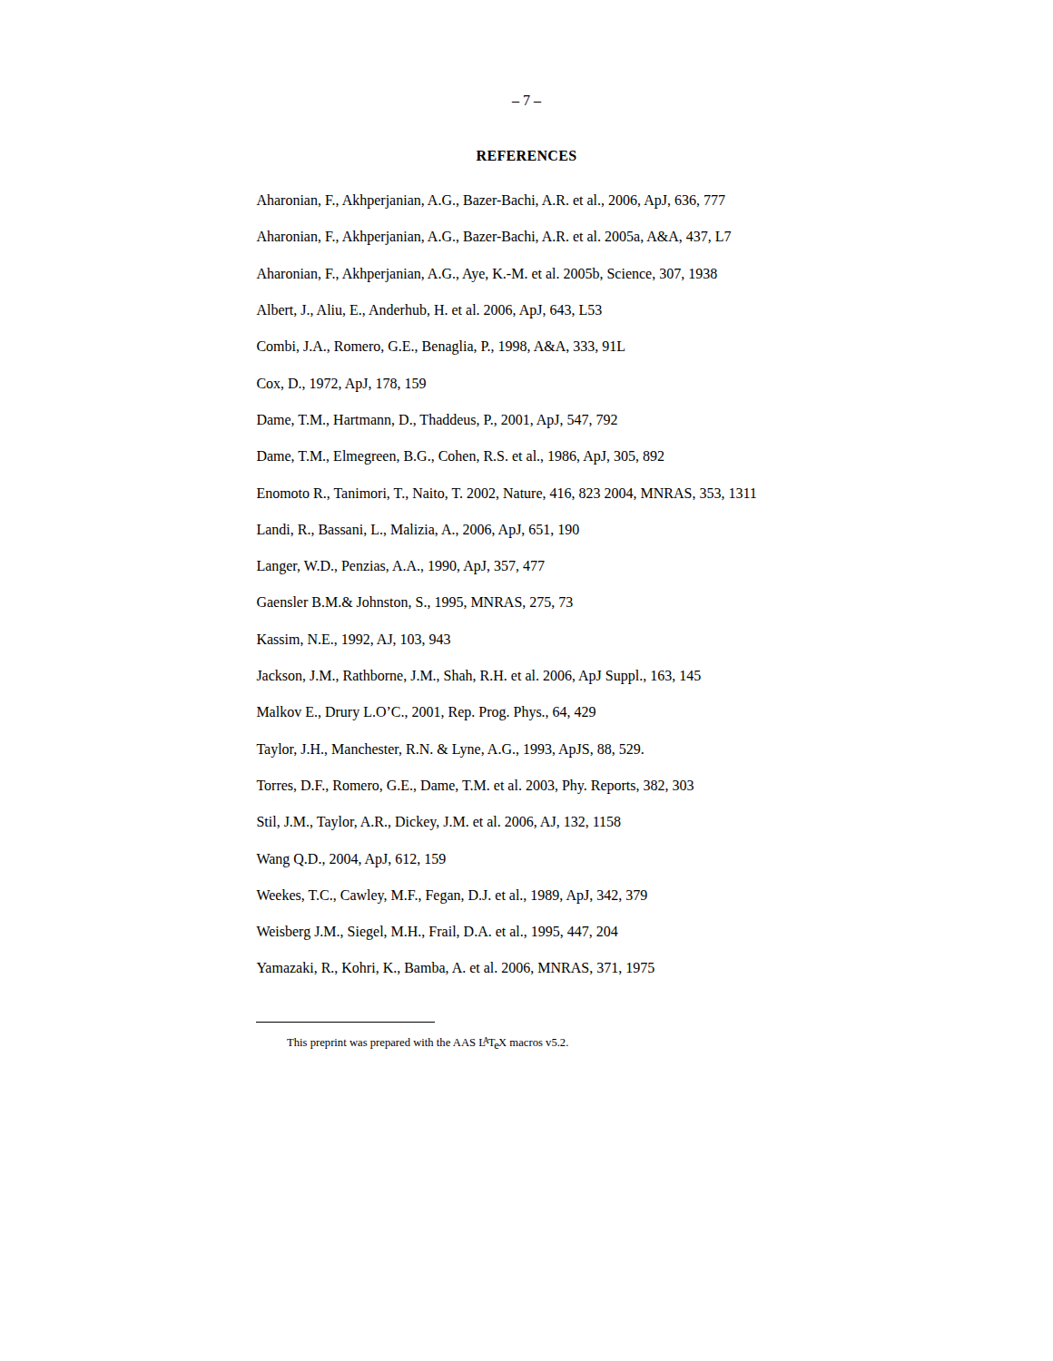– 7 –
REFERENCES
Aharonian, F., Akhperjanian, A.G., Bazer-Bachi, A.R. et al., 2006, ApJ, 636, 777
Aharonian, F., Akhperjanian, A.G., Bazer-Bachi, A.R. et al. 2005a, A&A, 437, L7
Aharonian, F., Akhperjanian, A.G., Aye, K.-M. et al. 2005b, Science, 307, 1938
Albert, J., Aliu, E., Anderhub, H. et al. 2006, ApJ, 643, L53
Combi, J.A., Romero, G.E., Benaglia, P., 1998, A&A, 333, 91L
Cox, D., 1972, ApJ, 178, 159
Dame, T.M., Hartmann, D., Thaddeus, P., 2001, ApJ, 547, 792
Dame, T.M., Elmegreen, B.G., Cohen, R.S. et al., 1986, ApJ, 305, 892
Enomoto R., Tanimori, T., Naito, T. 2002, Nature, 416, 823 2004, MNRAS, 353, 1311
Landi, R., Bassani, L., Malizia, A., 2006, ApJ, 651, 190
Langer, W.D., Penzias, A.A., 1990, ApJ, 357, 477
Gaensler B.M.& Johnston, S., 1995, MNRAS, 275, 73
Kassim, N.E., 1992, AJ, 103, 943
Jackson, J.M., Rathborne, J.M., Shah, R.H. et al. 2006, ApJ Suppl., 163, 145
Malkov E., Drury L.O’C., 2001, Rep. Prog. Phys., 64, 429
Taylor, J.H., Manchester, R.N. & Lyne, A.G., 1993, ApJS, 88, 529.
Torres, D.F., Romero, G.E., Dame, T.M. et al. 2003, Phy. Reports, 382, 303
Stil, J.M., Taylor, A.R., Dickey, J.M. et al. 2006, AJ, 132, 1158
Wang Q.D., 2004, ApJ, 612, 159
Weekes, T.C., Cawley, M.F., Fegan, D.J. et al., 1989, ApJ, 342, 379
Weisberg J.M., Siegel, M.H., Frail, D.A. et al., 1995, 447, 204
Yamazaki, R., Kohri, K., Bamba, A. et al. 2006, MNRAS, 371, 1975
This preprint was prepared with the AAS La Te X macros v5.2.